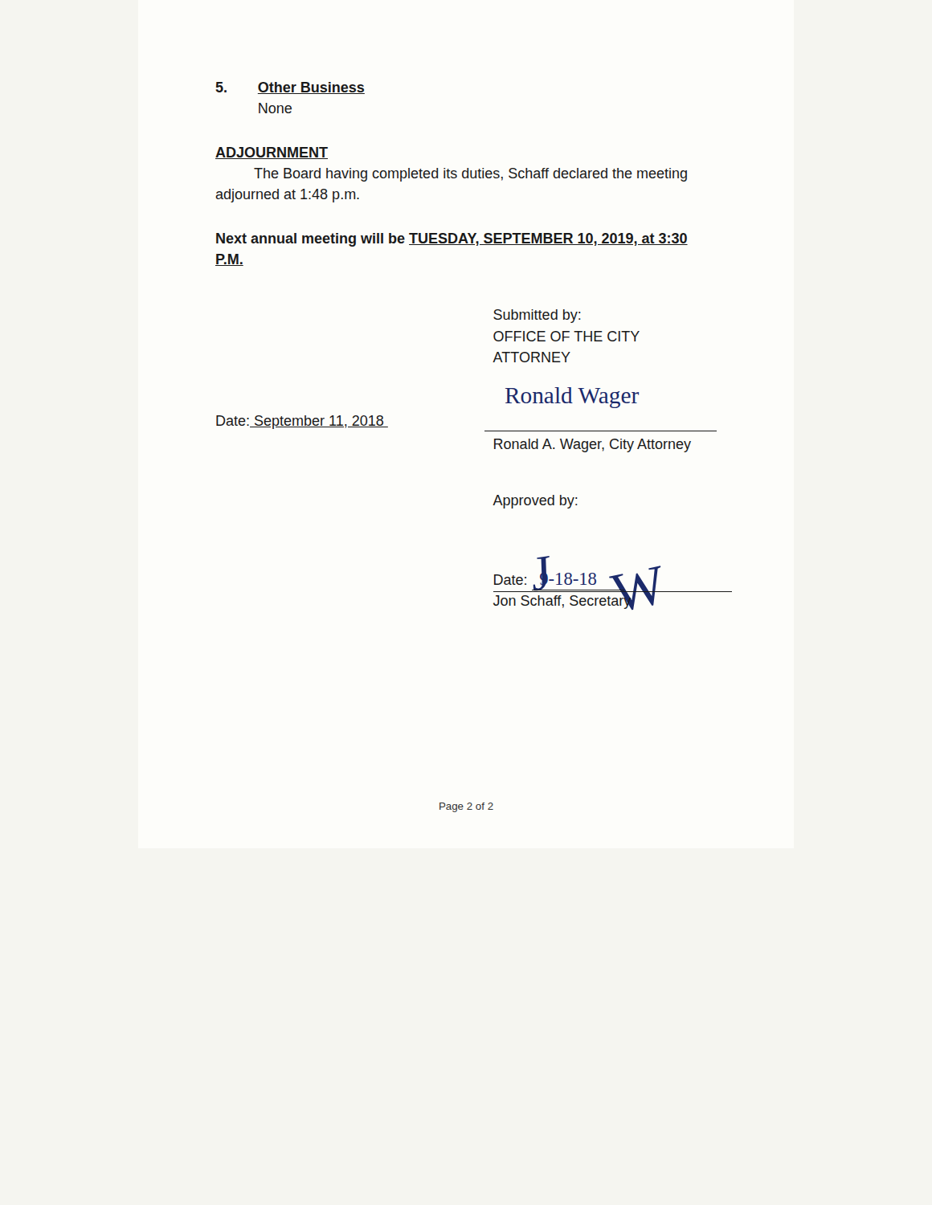5. Other Business
None
ADJOURNMENT
The Board having completed its duties, Schaff declared the meeting adjourned at 1:48 p.m.
Next annual meeting will be TUESDAY, SEPTEMBER 10, 2019, at 3:30 P.M.
Submitted by:
OFFICE OF THE CITY ATTORNEY
Ronald Wager
Date: September 11, 2018
Ronald A. Wager, City Attorney
Approved by:
J
W
Date: 9-18-18
Jon Schaff, Secretary
Page 2 of 2